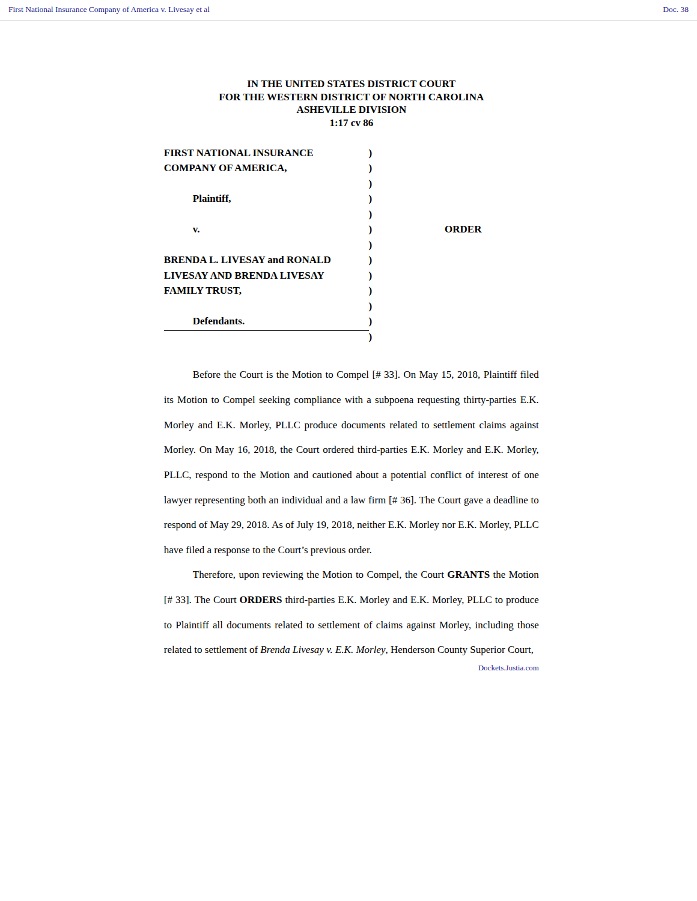First National Insurance Company of America v. Livesay et al Doc. 38
IN THE UNITED STATES DISTRICT COURT
FOR THE WESTERN DISTRICT OF NORTH CAROLINA
ASHEVILLE DIVISION
1:17 cv 86
| FIRST NATIONAL INSURANCE | ) | |
| COMPANY OF AMERICA, | ) | |
| | ) | |
| Plaintiff, | ) | |
| | ) | |
| v. | ) | ORDER |
| | ) | |
| BRENDA L. LIVESAY and RONALD | ) | |
| LIVESAY AND BRENDA LIVESAY | ) | |
| FAMILY TRUST, | ) | |
| | ) | |
| Defendants. | ) | |
| | ) | |
Before the Court is the Motion to Compel [# 33]. On May 15, 2018, Plaintiff filed its Motion to Compel seeking compliance with a subpoena requesting thirty-parties E.K. Morley and E.K. Morley, PLLC produce documents related to settlement claims against Morley. On May 16, 2018, the Court ordered third-parties E.K. Morley and E.K. Morley, PLLC, respond to the Motion and cautioned about a potential conflict of interest of one lawyer representing both an individual and a law firm [# 36]. The Court gave a deadline to respond of May 29, 2018. As of July 19, 2018, neither E.K. Morley nor E.K. Morley, PLLC have filed a response to the Court’s previous order.
Therefore, upon reviewing the Motion to Compel, the Court GRANTS the Motion [# 33]. The Court ORDERS third-parties E.K. Morley and E.K. Morley, PLLC to produce to Plaintiff all documents related to settlement of claims against Morley, including those related to settlement of Brenda Livesay v. E.K. Morley, Henderson County Superior Court,
Dockets.Justia.com